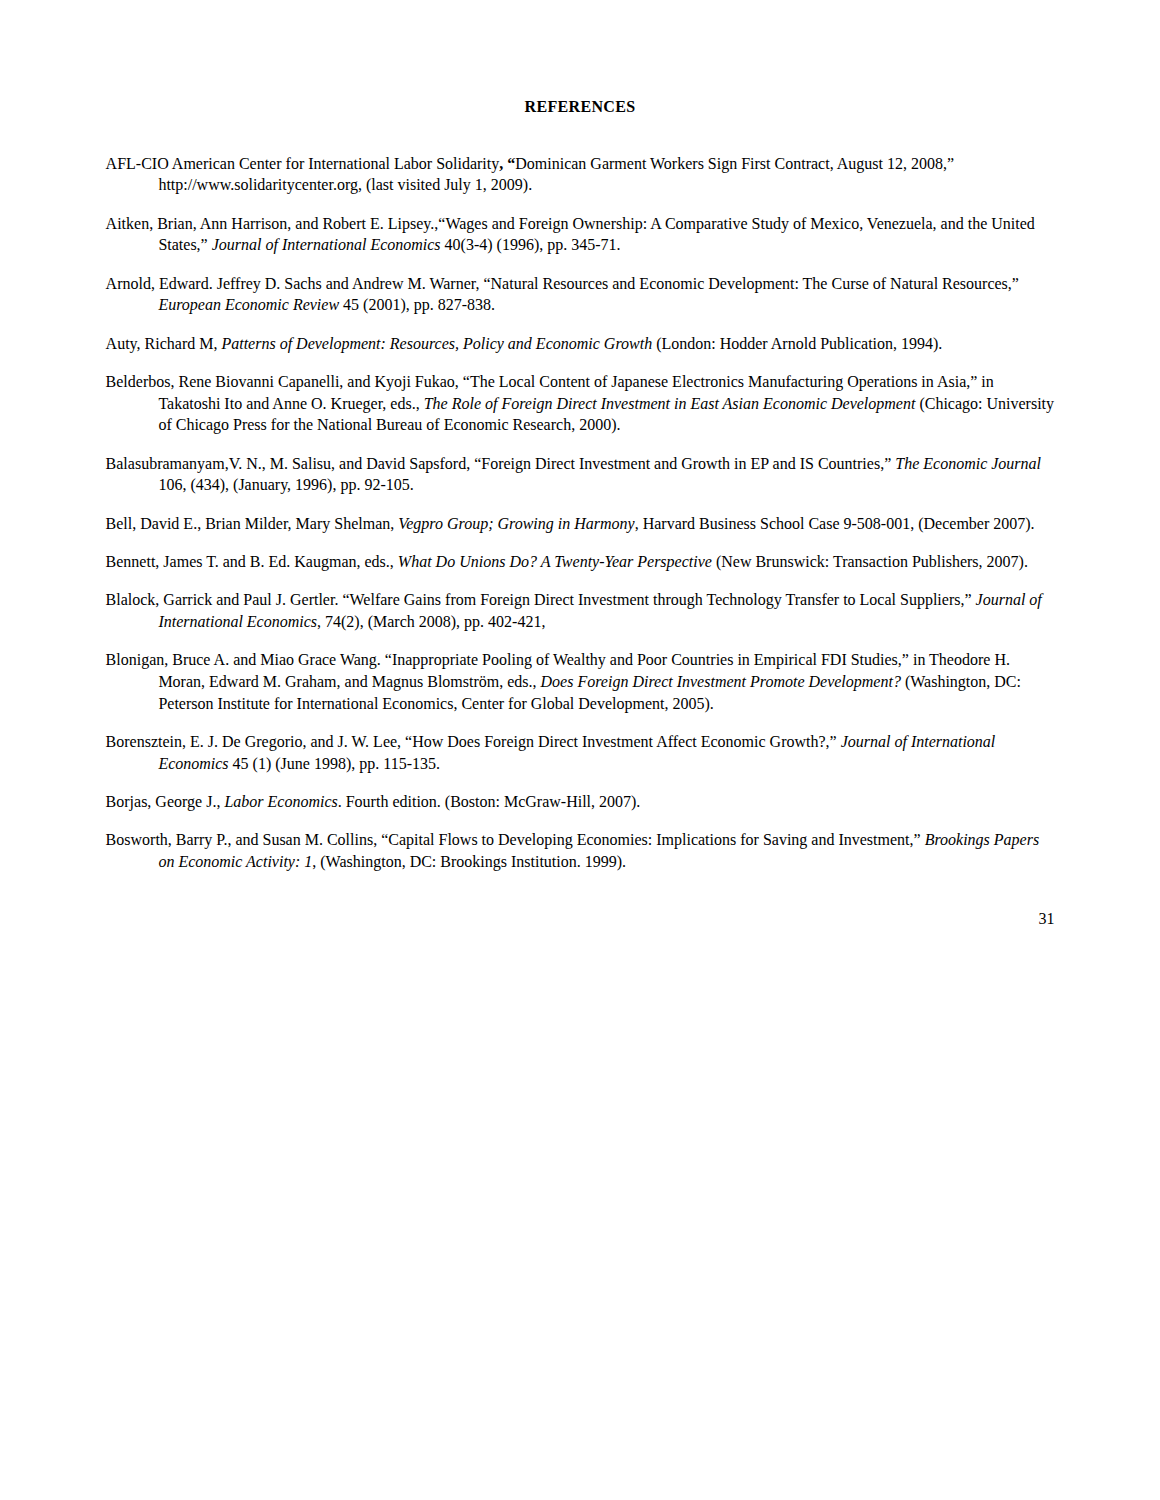REFERENCES
AFL-CIO American Center for International Labor Solidarity, “Dominican Garment Workers Sign First Contract, August 12, 2008,” http://www.solidaritycenter.org, (last visited July 1, 2009).
Aitken, Brian, Ann Harrison, and Robert E. Lipsey.,“Wages and Foreign Ownership: A Comparative Study of Mexico, Venezuela, and the United States,” Journal of International Economics 40(3-4) (1996), pp. 345-71.
Arnold, Edward. Jeffrey D. Sachs and Andrew M. Warner, “Natural Resources and Economic Development: The Curse of Natural Resources,” European Economic Review 45 (2001), pp. 827-838.
Auty, Richard M, Patterns of Development: Resources, Policy and Economic Growth (London: Hodder Arnold Publication, 1994).
Belderbos, Rene Biovanni Capanelli, and Kyoji Fukao, “The Local Content of Japanese Electronics Manufacturing Operations in Asia,” in Takatoshi Ito and Anne O. Krueger, eds., The Role of Foreign Direct Investment in East Asian Economic Development (Chicago: University of Chicago Press for the National Bureau of Economic Research, 2000).
Balasubramanyam,V. N., M. Salisu, and David Sapsford, “Foreign Direct Investment and Growth in EP and IS Countries,” The Economic Journal 106, (434), (January, 1996), pp. 92-105.
Bell, David E., Brian Milder, Mary Shelman, Vegpro Group; Growing in Harmony, Harvard Business School Case 9-508-001, (December 2007).
Bennett, James T. and B. Ed. Kaugman, eds., What Do Unions Do? A Twenty-Year Perspective (New Brunswick: Transaction Publishers, 2007).
Blalock, Garrick and Paul J. Gertler. “Welfare Gains from Foreign Direct Investment through Technology Transfer to Local Suppliers,” Journal of International Economics, 74(2), (March 2008), pp. 402-421,
Blonigan, Bruce A. and Miao Grace Wang. “Inappropriate Pooling of Wealthy and Poor Countries in Empirical FDI Studies,” in Theodore H. Moran, Edward M. Graham, and Magnus Blomström, eds., Does Foreign Direct Investment Promote Development? (Washington, DC: Peterson Institute for International Economics, Center for Global Development, 2005).
Borensztein, E. J. De Gregorio, and J. W. Lee, “How Does Foreign Direct Investment Affect Economic Growth?,” Journal of International Economics 45 (1) (June 1998), pp. 115-135.
Borjas, George J., Labor Economics. Fourth edition. (Boston: McGraw-Hill, 2007).
Bosworth, Barry P., and Susan M. Collins, “Capital Flows to Developing Economies: Implications for Saving and Investment,” Brookings Papers on Economic Activity: 1, (Washington, DC: Brookings Institution. 1999).
31